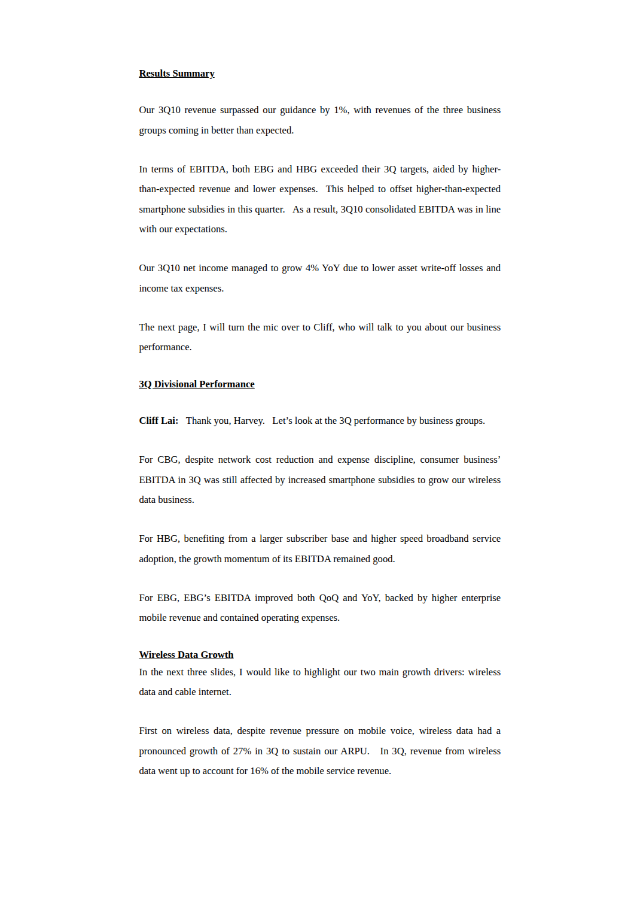Results Summary
Our 3Q10 revenue surpassed our guidance by 1%, with revenues of the three business groups coming in better than expected.
In terms of EBITDA, both EBG and HBG exceeded their 3Q targets, aided by higher-than-expected revenue and lower expenses. This helped to offset higher-than-expected smartphone subsidies in this quarter. As a result, 3Q10 consolidated EBITDA was in line with our expectations.
Our 3Q10 net income managed to grow 4% YoY due to lower asset write-off losses and income tax expenses.
The next page, I will turn the mic over to Cliff, who will talk to you about our business performance.
3Q Divisional Performance
Cliff Lai: Thank you, Harvey. Let’s look at the 3Q performance by business groups.
For CBG, despite network cost reduction and expense discipline, consumer business’ EBITDA in 3Q was still affected by increased smartphone subsidies to grow our wireless data business.
For HBG, benefiting from a larger subscriber base and higher speed broadband service adoption, the growth momentum of its EBITDA remained good.
For EBG, EBG’s EBITDA improved both QoQ and YoY, backed by higher enterprise mobile revenue and contained operating expenses.
Wireless Data Growth
In the next three slides, I would like to highlight our two main growth drivers: wireless data and cable internet.
First on wireless data, despite revenue pressure on mobile voice, wireless data had a pronounced growth of 27% in 3Q to sustain our ARPU. In 3Q, revenue from wireless data went up to account for 16% of the mobile service revenue.